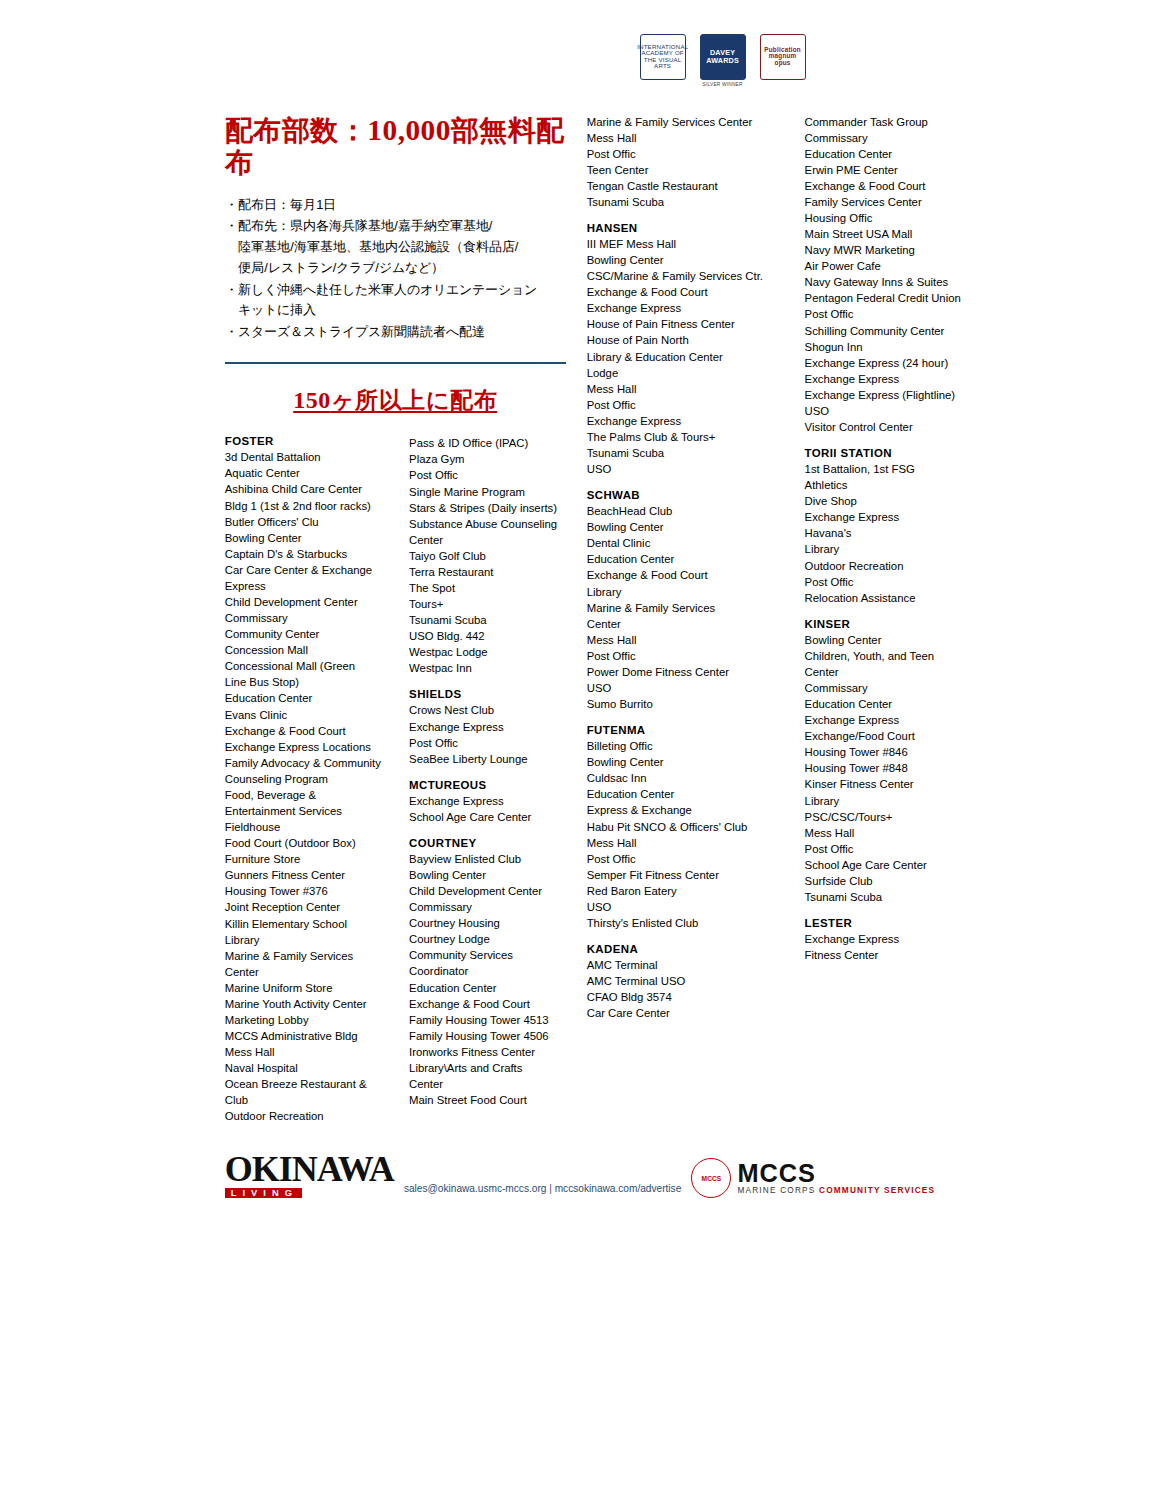INTERNATIONAL ACADEMY OF THE VISUAL ARTS
DAVEY
AWARDS
SILVER WINNER
Publication
magnum
opus
配布部数：10,000部無料配布
配布日：毎月1日
配布先：県内各海兵隊基地/嘉手納空軍基地/陸軍基地/海軍基地、基地内公認施設（食料品店/便局/レストラン/クラブ/ジムなど）
新しく沖縄へ赴任した米軍人のオリエンテーションキットに挿入
スターズ＆ストライプス新聞購読者へ配達
150ヶ所以上に配布
FOSTER
3d Dental Battalion
Aquatic Center
Ashibina Child Care Center
Bldg 1 (1st & 2nd floor racks)
Butler Officers' Clu
Bowling Center
Captain D's & Starbucks
Car Care Center & Exchange
Express
Child Development Center
Commissary
Community Center
Concession Mall
Concessional Mall (Green
Line Bus Stop)
Education Center
Evans Clinic
Exchange & Food Court
Exchange Express Locations
Family Advocacy & Community
Counseling Program
Food, Beverage &
Entertainment Services
Fieldhouse
Food Court (Outdoor Box)
Furniture Store
Gunners Fitness Center
Housing Tower #376
Joint Reception Center
Killin Elementary School
Library
Marine & Family Services Center
Marine Uniform Store
Marine Youth Activity Center
Marketing Lobby
MCCS Administrative Bldg
Mess Hall
Naval Hospital
Ocean Breeze Restaurant & Club
Outdoor Recreation
Pass & ID Office (IPAC)
Plaza Gym
Post Offic
Single Marine Program
Stars & Stripes (Daily inserts)
Substance Abuse Counseling Center
Taiyo Golf Club
Terra Restaurant
The Spot
Tours+
Tsunami Scuba
USO Bldg. 442
Westpac Lodge
Westpac Inn
SHIELDS
Crows Nest Club
Exchange Express
Post Offic
SeaBee Liberty Lounge
MCTUREOUS
Exchange Express
School Age Care Center
COURTNEY
Bayview Enlisted Club
Bowling Center
Child Development Center
Commissary
Courtney Housing
Courtney Lodge
Community Services
Coordinator
Education Center
Exchange & Food Court
Family Housing Tower 4513
Family Housing Tower 4506
Ironworks Fitness Center
Library\Arts and Crafts Center
Main Street Food Court
Marine & Family Services Center
Mess Hall
Post Offic
Teen Center
Tengan Castle Restaurant
Tsunami Scuba
HANSEN
III MEF Mess Hall
Bowling Center
CSC/Marine & Family Services Ctr.
Exchange & Food Court
Exchange Express
House of Pain Fitness Center
House of Pain North
Library & Education Center
Lodge
Mess Hall
Post Offic
Exchange Express
The Palms Club & Tours+
Tsunami Scuba
USO
SCHWAB
BeachHead Club
Bowling Center
Dental Clinic
Education Center
Exchange & Food Court
Library
Marine & Family Services
Center
Mess Hall
Post Offic
Power Dome Fitness Center
USO
Sumo Burrito
FUTENMA
Billeting Offic
Bowling Center
Culdsac Inn
Education Center
Express & Exchange
Habu Pit SNCO & Officers' Club
Mess Hall
Post Offic
Semper Fit Fitness Center
Red Baron Eatery
USO
Thirsty's Enlisted Club
KADENA
AMC Terminal
AMC Terminal USO
CFAO Bldg 3574
Car Care Center
Commander Task Group
Commissary
Education Center
Erwin PME Center
Exchange & Food Court
Family Services Center
Housing Offic
Main Street USA Mall
Navy MWR Marketing
Air Power Cafe
Navy Gateway Inns & Suites
Pentagon Federal Credit Union
Post Offic
Schilling Community Center
Shogun Inn
Exchange Express (24 hour)
Exchange Express
Exchange Express (Flightline)
USO
Visitor Control Center
TORII STATION
1st Battalion, 1st FSG
Athletics
Dive Shop
Exchange Express
Havana's
Library
Outdoor Recreation
Post Offic
Relocation Assistance
KINSER
Bowling Center
Children, Youth, and Teen
Center
Commissary
Education Center
Exchange Express
Exchange/Food Court
Housing Tower #846
Housing Tower #848
Kinser Fitness Center
Library
PSC/CSC/Tours+
Mess Hall
Post Offic
School Age Care Center
Surfside Club
Tsunami Scuba
LESTER
Exchange Express
Fitness Center
OKINAWA
LIVING
sales@okinawa.usmc-mccs.org | mccsokinawa.com/advertise
MCCS
MCCS
MARINE CORPS COMMUNITY SERVICES